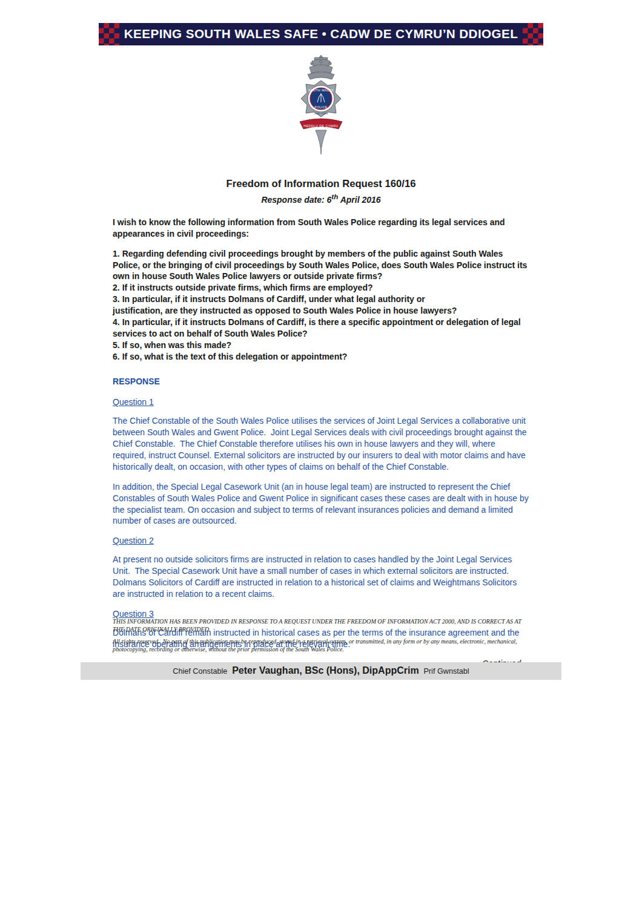KEEPING SOUTH WALES SAFE • CADW DE CYMRU’N DDIOGEL
SOUTH WALES POLICE 1886 • 1969 HEDDLU DE CYMRU
Freedom of Information Request 160/16
Response date: 6th April 2016
I wish to know the following information from South Wales Police regarding its legal services and appearances in civil proceedings:
1. Regarding defending civil proceedings brought by members of the public against South Wales Police, or the bringing of civil proceedings by South Wales Police, does South Wales Police instruct its own in house South Wales Police lawyers or outside private firms?
2. If it instructs outside private firms, which firms are employed?
3. In particular, if it instructs Dolmans of Cardiff, under what legal authority or
justification, are they instructed as opposed to South Wales Police in house lawyers?
4. In particular, if it instructs Dolmans of Cardiff, is there a specific appointment or delegation of legal services to act on behalf of South Wales Police?
5. If so, when was this made?
6. If so, what is the text of this delegation or appointment?
RESPONSE
Question 1
The Chief Constable of the South Wales Police utilises the services of Joint Legal Services a collaborative unit between South Wales and Gwent Police. Joint Legal Services deals with civil proceedings brought against the Chief Constable. The Chief Constable therefore utilises his own in house lawyers and they will, where required, instruct Counsel. External solicitors are instructed by our insurers to deal with motor claims and have historically dealt, on occasion, with other types of claims on behalf of the Chief Constable.
In addition, the Special Legal Casework Unit (an in house legal team) are instructed to represent the Chief Constables of South Wales Police and Gwent Police in significant cases these cases are dealt with in house by the specialist team. On occasion and subject to terms of relevant insurances policies and demand a limited number of cases are outsourced.
Question 2
At present no outside solicitors firms are instructed in relation to cases handled by the Joint Legal Services Unit. The Special Casework Unit have a small number of cases in which external solicitors are instructed. Dolmans Solicitors of Cardiff are instructed in relation to a historical set of claims and Weightmans Solicitors are instructed in relation to a recent claims.
Question 3
Dolmans of Cardiff remain instructed in historical cases as per the terms of the insurance agreement and the insurance operating arrangements in place at the relevant time.
Continued…
THIS INFORMATION HAS BEEN PROVIDED IN RESPONSE TO A REQUEST UNDER THE FREEDOM OF INFORMATION ACT 2000, AND IS CORRECT AS AT THE DATE ORIGINALLY PROVIDED.
All rights reserved. No part of this publication may be reproduced, stored in a retrieval system, or transmitted, in any form or by any means, electronic, mechanical, photocopying, recording or otherwise, without the prior permission of the South Wales Police.
Chief Constable Peter Vaughan, BSc (Hons), DipAppCrim Prif Gwnstabl